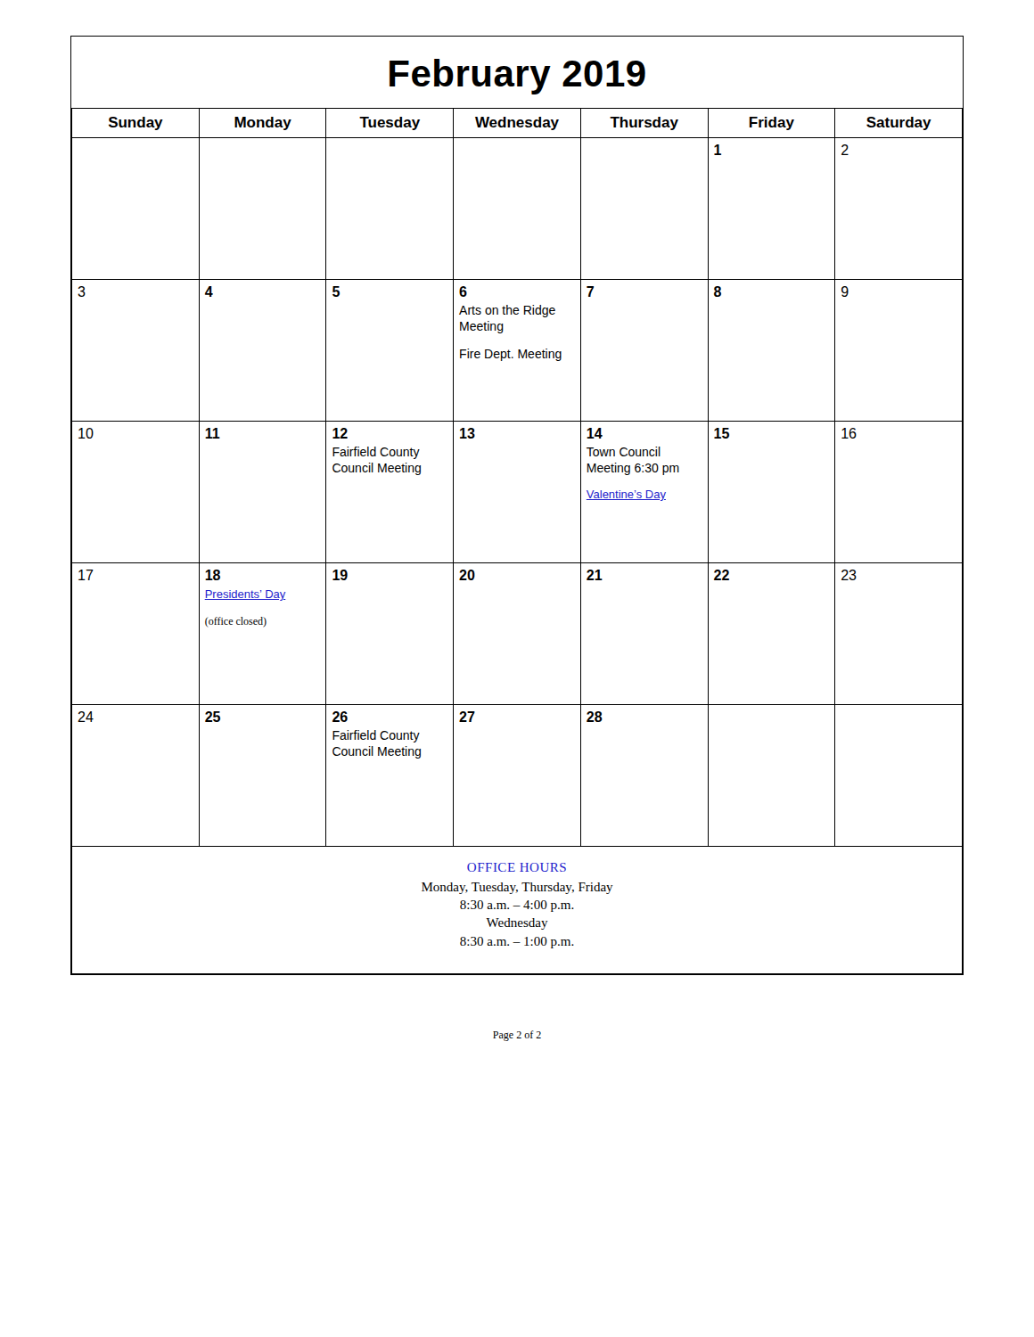February 2019
| Sunday | Monday | Tuesday | Wednesday | Thursday | Friday | Saturday |
| --- | --- | --- | --- | --- | --- | --- |
| | | | | | 1 | 2 |
| 3 | 4 | 5 | 6 Arts on the Ridge Meeting Fire Dept. Meeting | 7 | 8 | 9 |
| 10 | 11 | 12 Fairfield County Council Meeting | 13 | 14 Town Council Meeting 6:30 pm Valentine’s Day | 15 | 16 |
| 17 | 18 Presidents’ Day (office closed) | 19 | 20 | 21 | 22 | 23 |
| 24 | 25 | 26 Fairfield County Council Meeting | 27 | 28 | | |
| OFFICE HOURS Monday, Tuesday, Thursday, Friday 8:30 a.m. – 4:00 p.m. Wednesday 8:30 a.m. – 1:00 p.m. |
Page 2 of 2